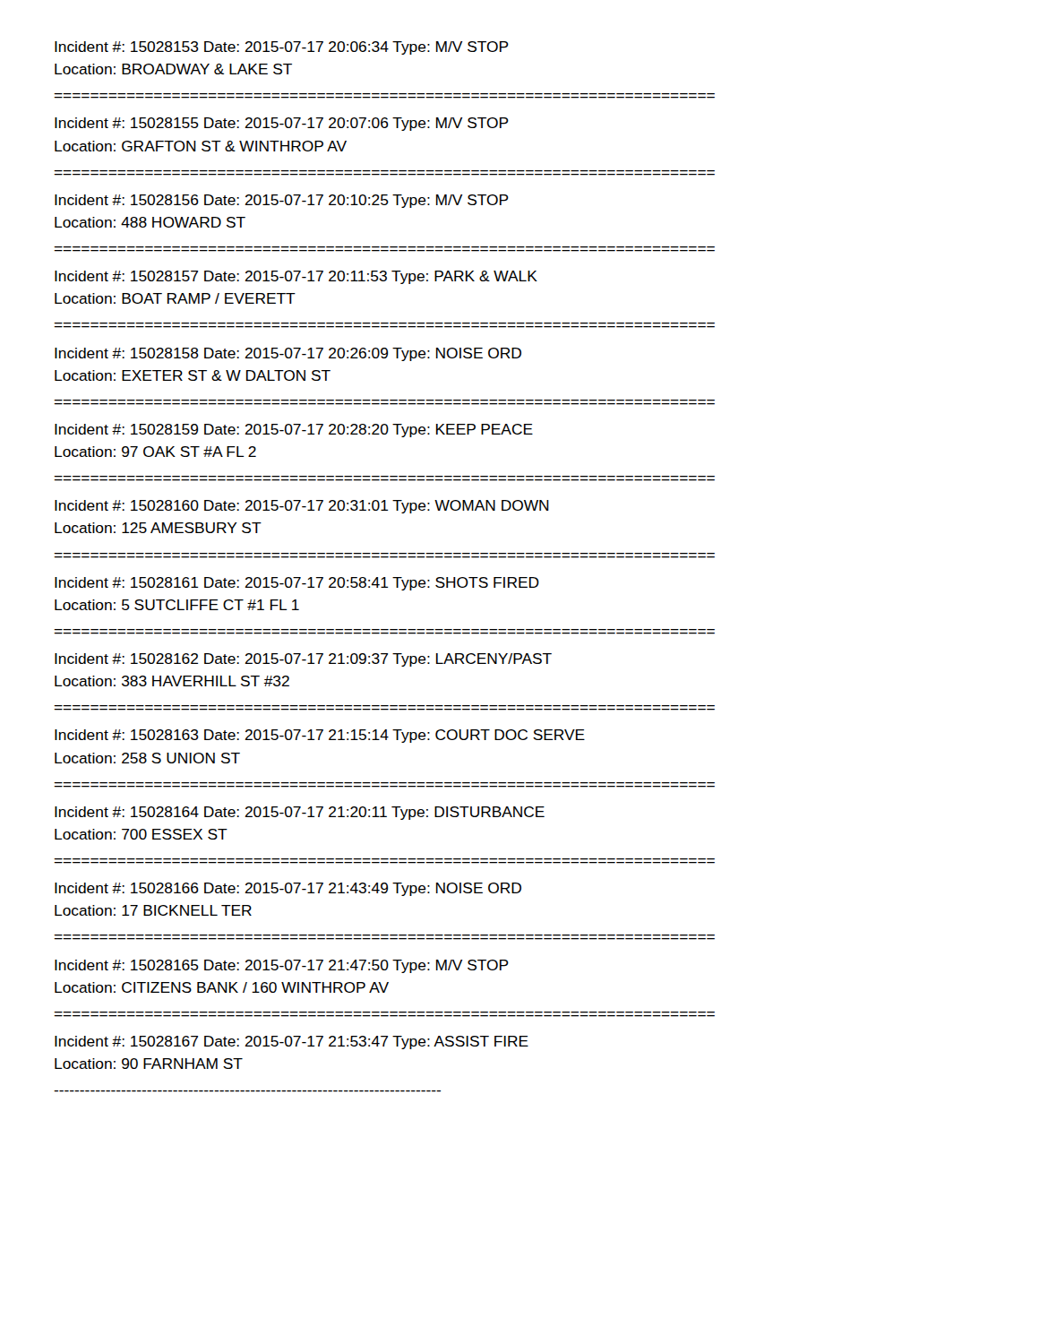Incident #: 15028153 Date: 2015-07-17 20:06:34 Type: M/V STOP
Location: BROADWAY & LAKE ST
=========================================================================
Incident #: 15028155 Date: 2015-07-17 20:07:06 Type: M/V STOP
Location: GRAFTON ST & WINTHROP AV
=========================================================================
Incident #: 15028156 Date: 2015-07-17 20:10:25 Type: M/V STOP
Location: 488 HOWARD ST
=========================================================================
Incident #: 15028157 Date: 2015-07-17 20:11:53 Type: PARK & WALK
Location: BOAT RAMP / EVERETT
=========================================================================
Incident #: 15028158 Date: 2015-07-17 20:26:09 Type: NOISE ORD
Location: EXETER ST & W DALTON ST
=========================================================================
Incident #: 15028159 Date: 2015-07-17 20:28:20 Type: KEEP PEACE
Location: 97 OAK ST #A FL 2
=========================================================================
Incident #: 15028160 Date: 2015-07-17 20:31:01 Type: WOMAN DOWN
Location: 125 AMESBURY ST
=========================================================================
Incident #: 15028161 Date: 2015-07-17 20:58:41 Type: SHOTS FIRED
Location: 5 SUTCLIFFE CT #1 FL 1
=========================================================================
Incident #: 15028162 Date: 2015-07-17 21:09:37 Type: LARCENY/PAST
Location: 383 HAVERHILL ST #32
=========================================================================
Incident #: 15028163 Date: 2015-07-17 21:15:14 Type: COURT DOC SERVE
Location: 258 S UNION ST
=========================================================================
Incident #: 15028164 Date: 2015-07-17 21:20:11 Type: DISTURBANCE
Location: 700 ESSEX ST
=========================================================================
Incident #: 15028166 Date: 2015-07-17 21:43:49 Type: NOISE ORD
Location: 17 BICKNELL TER
=========================================================================
Incident #: 15028165 Date: 2015-07-17 21:47:50 Type: M/V STOP
Location: CITIZENS BANK / 160 WINTHROP AV
=========================================================================
Incident #: 15028167 Date: 2015-07-17 21:53:47 Type: ASSIST FIRE
Location: 90 FARNHAM ST
---------------------------------------------------------------------------